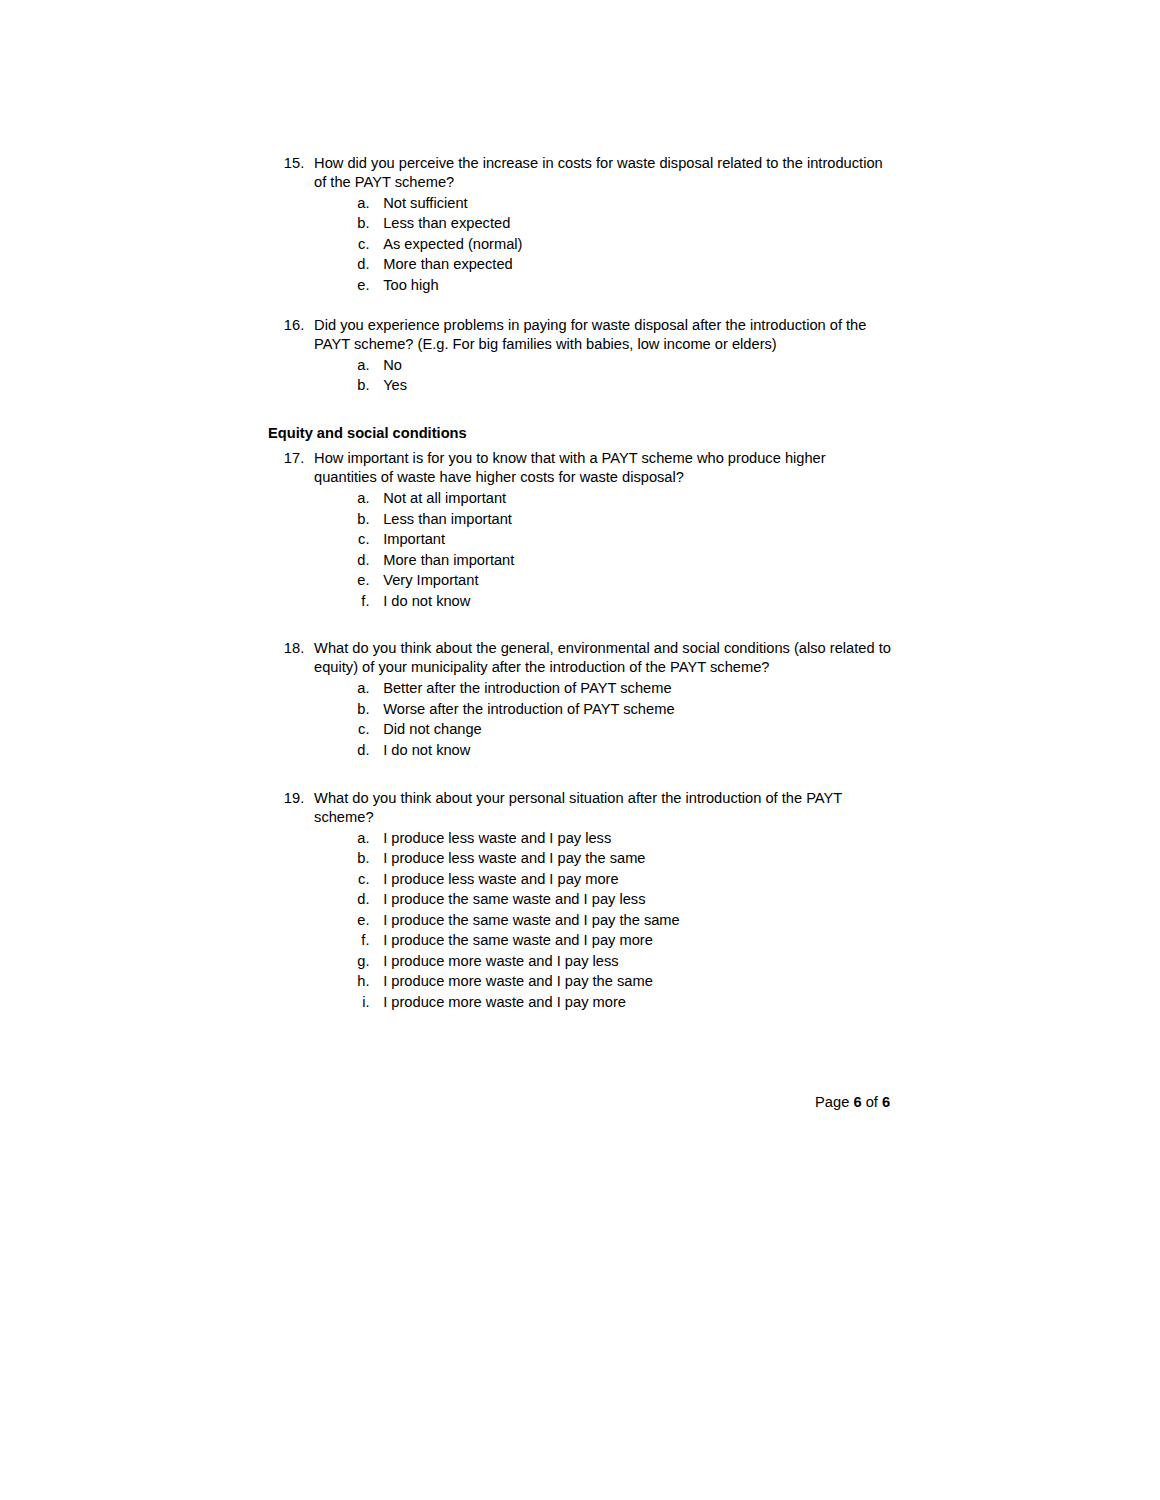How did you perceive the increase in costs for waste disposal related to the introduction of the PAYT scheme?
Not sufficient
Less than expected
As expected (normal)
More than expected
Too high
Did you experience problems in paying for waste disposal after the introduction of the PAYT scheme? (E.g. For big families with babies, low income or elders)
No
Yes
Equity and social conditions
How important is for you to know that with a PAYT scheme who produce higher quantities of waste have higher costs for waste disposal?
Not at all important
Less than important
Important
More than important
Very Important
I do not know
What do you think about the general, environmental and social conditions (also related to equity) of your municipality after the introduction of the PAYT scheme?
Better after the introduction of PAYT scheme
Worse after the introduction of PAYT scheme
Did not change
I do not know
What do you think about your personal situation after the introduction of the PAYT scheme?
I produce less waste and I pay less
I produce less waste and I pay the same
I produce less waste and I pay more
I produce the same waste and I pay less
I produce the same waste and I pay the same
I produce the same waste and I pay more
I produce more waste and I pay less
I produce more waste and I pay the same
I produce more waste and I pay more
Page 6 of 6